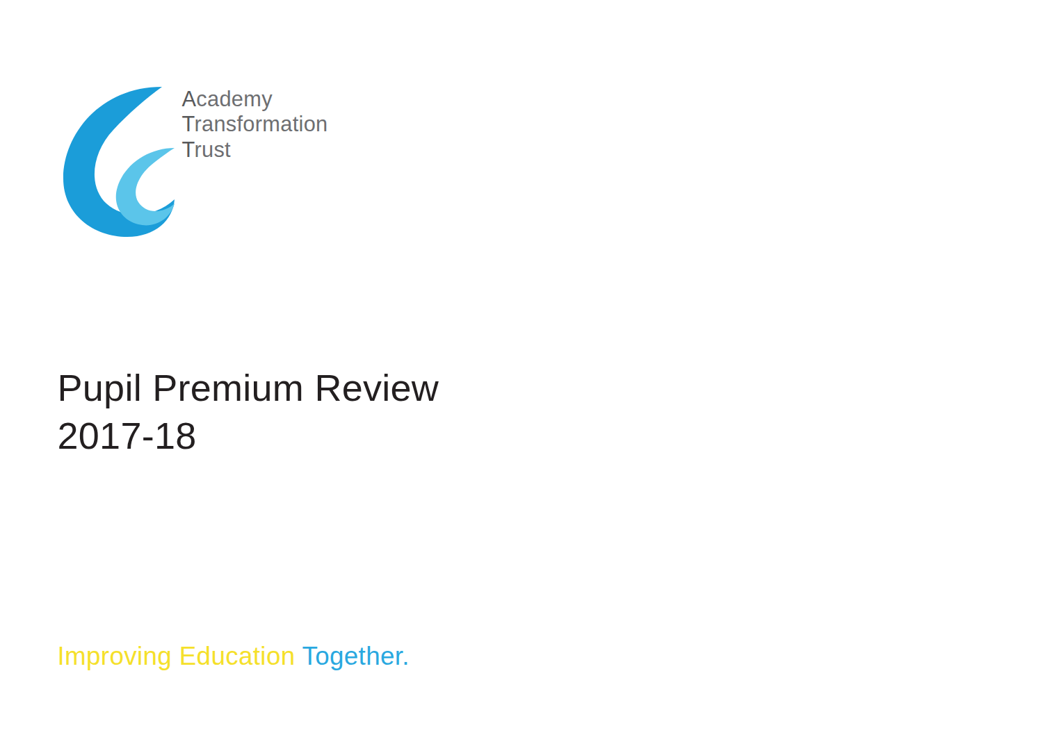Academy
Transformation
Trust
Pupil Premium Review
2017-18
Improving Education Together.